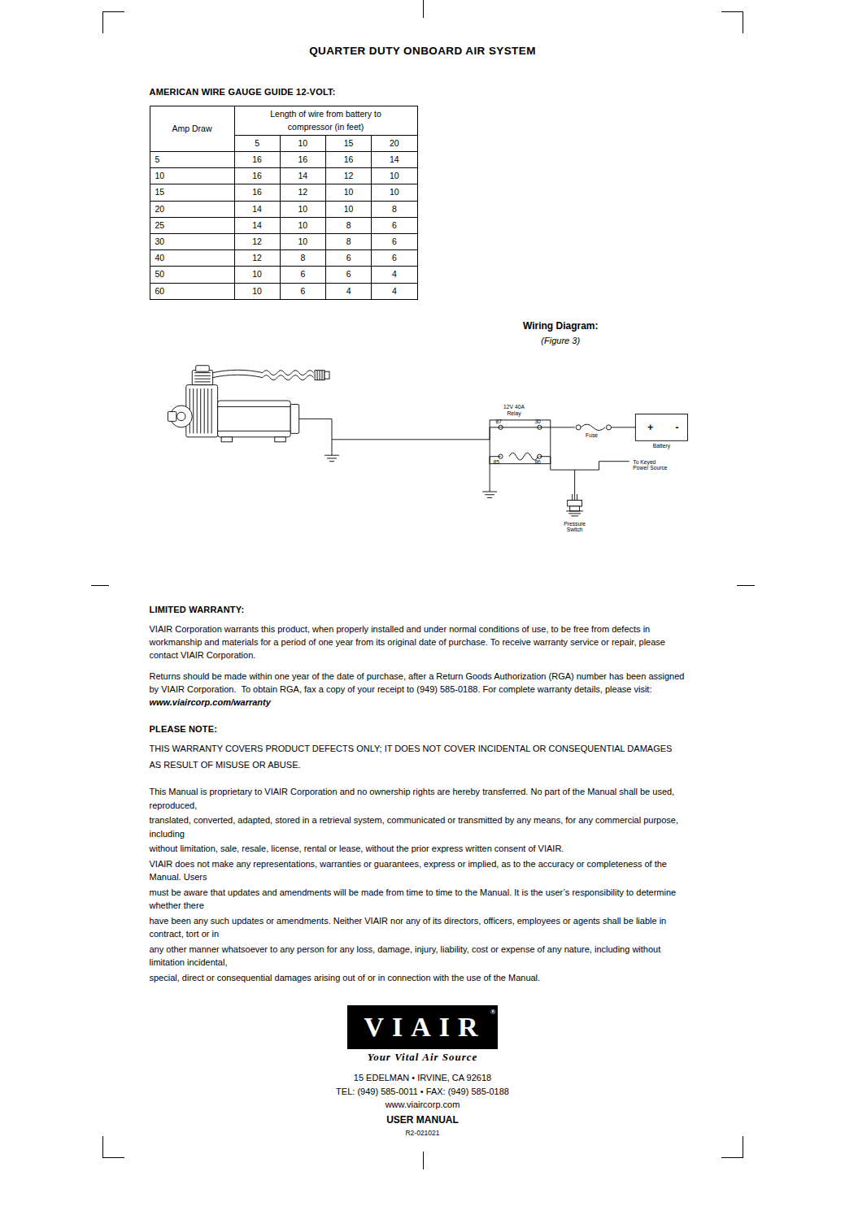QUARTER DUTY ONBOARD AIR SYSTEM
AMERICAN WIRE GAUGE GUIDE 12-VOLT:
| Amp Draw | Length of wire from battery to compressor (in feet) |
| --- | --- |
| 5 | 10 | 15 | 20 |
| 5 | 16 | 16 | 16 | 14 |
| 10 | 16 | 14 | 12 | 10 |
| 15 | 16 | 12 | 10 | 10 |
| 20 | 14 | 10 | 10 | 8 |
| 25 | 14 | 10 | 8 | 6 |
| 30 | 12 | 10 | 8 | 6 |
| 40 | 12 | 8 | 6 | 6 |
| 50 | 10 | 6 | 6 | 4 |
| 60 | 10 | 6 | 4 | 4 |
Wiring Diagram:(Figure 3)
12V 40A Relay 87 30 85 86 Fuse + - Battery To Keyed Power Source Pressure Switch
LIMITED WARRANTY:
VIAIR Corporation warrants this product, when properly installed and under normal conditions of use, to be free from defects in workmanship and materials for a period of one year from its original date of purchase. To receive warranty service or repair, please contact VIAIR Corporation.
Returns should be made within one year of the date of purchase, after a Return Goods Authorization (RGA) number has been assigned by VIAIR Corporation. To obtain RGA, fax a copy of your receipt to (949) 585-0188. For complete warranty details, please visit: www.viaircorp.com/warranty
PLEASE NOTE:
THIS WARRANTY COVERS PRODUCT DEFECTS ONLY; IT DOES NOT COVER INCIDENTAL OR CONSEQUENTIAL DAMAGES
AS RESULT OF MISUSE OR ABUSE.
This Manual is proprietary to VIAIR Corporation and no ownership rights are hereby transferred. No part of the Manual shall be used, reproduced,
translated, converted, adapted, stored in a retrieval system, communicated or transmitted by any means, for any commercial purpose, including
without limitation, sale, resale, license, rental or lease, without the prior express written consent of VIAIR.
VIAIR does not make any representations, warranties or guarantees, express or implied, as to the accuracy or completeness of the Manual. Users
must be aware that updates and amendments will be made from time to time to the Manual. It is the user’s responsibility to determine whether there
have been any such updates or amendments. Neither VIAIR nor any of its directors, officers, employees or agents shall be liable in contract, tort or in
any other manner whatsoever to any person for any loss, damage, injury, liability, cost or expense of any nature, including without limitation incidental,
special, direct or consequential damages arising out of or in connection with the use of the Manual.
VIAIR®
Your Vital Air Source
15 EDELMAN • IRVINE, CA 92618
TEL: (949) 585-0011 • FAX: (949) 585-0188
www.viaircorp.com
USER MANUAL
R2-021021